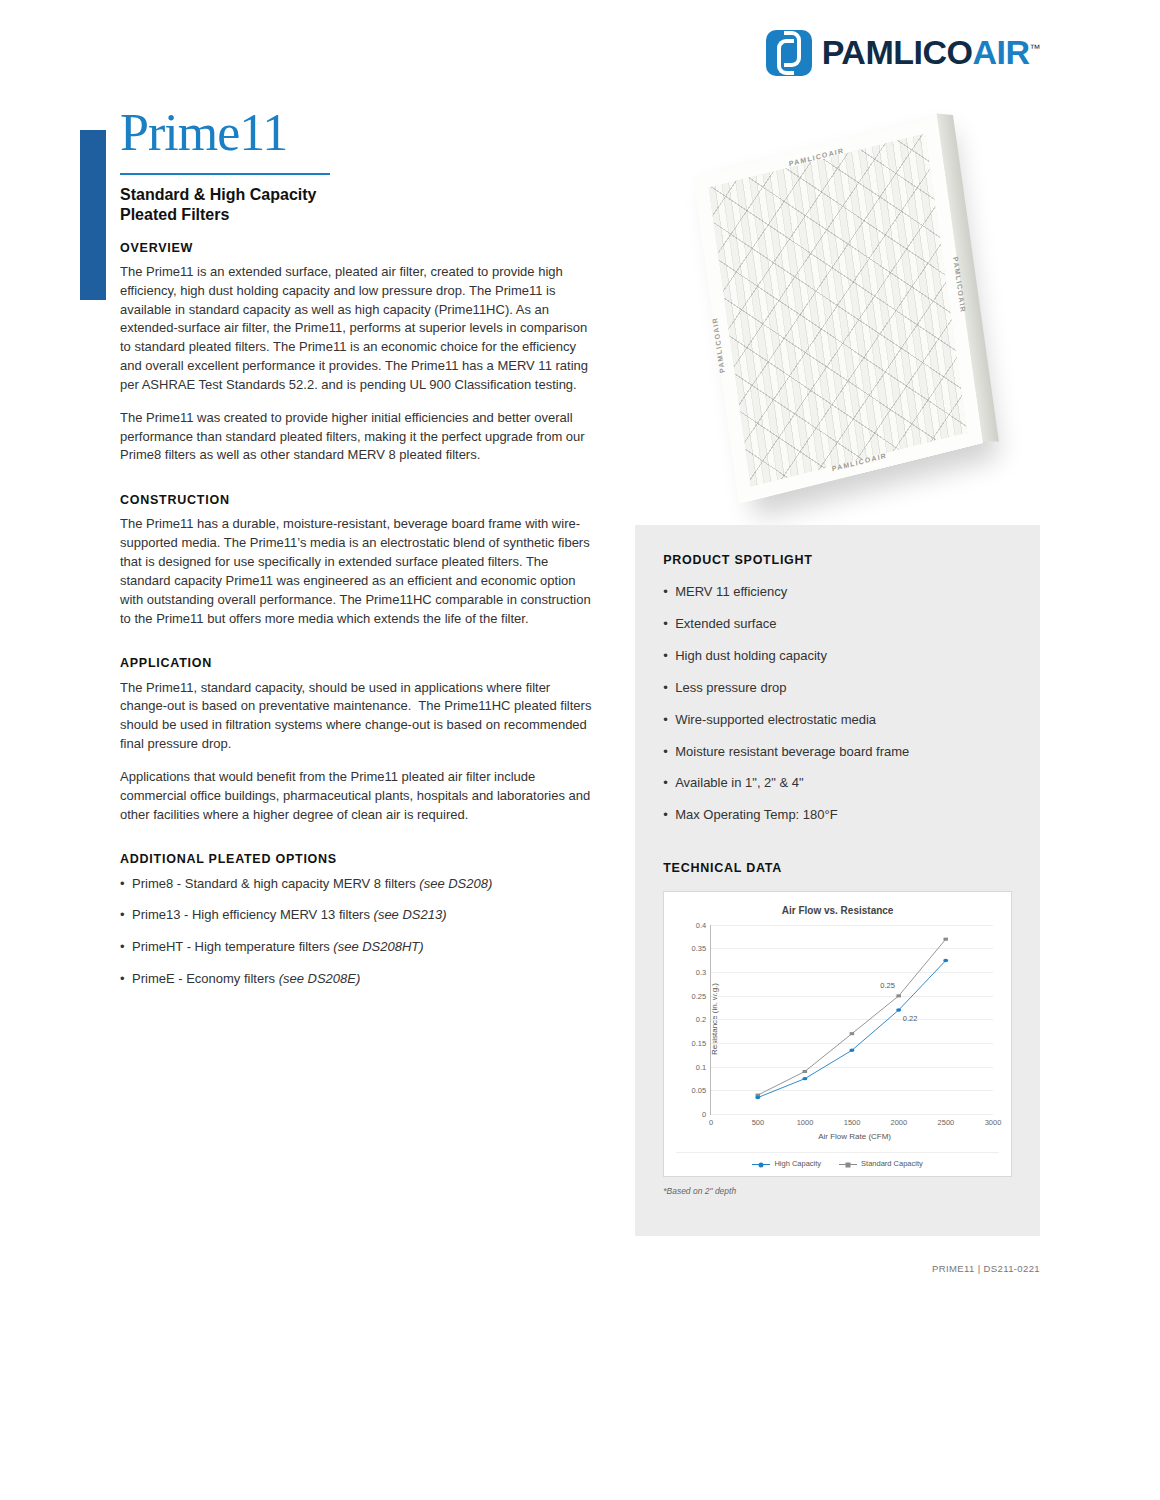PAMLICOAIR™
Prime11
Standard & High Capacity
Pleated Filters
Overview
The Prime11 is an extended surface, pleated air filter, created to provide high efficiency, high dust holding capacity and low pressure drop. The Prime11 is available in standard capacity as well as high capacity (Prime11HC). As an extended-surface air filter, the Prime11, performs at superior levels in comparison to standard pleated filters. The Prime11 is an economic choice for the efficiency and overall excellent performance it provides. The Prime11 has a MERV 11 rating per ASHRAE Test Standards 52.2. and is pending UL 900 Classification testing.
The Prime11 was created to provide higher initial efficiencies and better overall performance than standard pleated filters, making it the perfect upgrade from our Prime8 filters as well as other standard MERV 8 pleated filters.
Construction
The Prime11 has a durable, moisture-resistant, beverage board frame with wire-supported media. The Prime11’s media is an electrostatic blend of synthetic fibers that is designed for use specifically in extended surface pleated filters. The standard capacity Prime11 was engineered as an efficient and economic option with outstanding overall performance. The Prime11HC comparable in construction to the Prime11 but offers more media which extends the life of the filter.
Application
The Prime11, standard capacity, should be used in applications where filter change-out is based on preventative maintenance. The Prime11HC pleated filters should be used in filtration systems where change-out is based on recommended final pressure drop.
Applications that would benefit from the Prime11 pleated air filter include commercial office buildings, pharmaceutical plants, hospitals and laboratories and other facilities where a higher degree of clean air is required.
Additional Pleated Options
Prime8 - Standard & high capacity MERV 8 filters (see DS208)
Prime13 - High efficiency MERV 13 filters (see DS213)
PrimeHT - High temperature filters (see DS208HT)
PrimeE - Economy filters (see DS208E)
PAMLICOAIR PAMLICOAIR PAMLICOAIR PAMLICOAIR
Product Spotlight
MERV 11 efficiency
Extended surface
High dust holding capacity
Less pressure drop
Wire-supported electrostatic media
Moisture resistant beverage board frame
Available in 1", 2" & 4"
Max Operating Temp: 180°F
Technical Data
Air Flow vs. Resistance
Resistance (in. w.g.)
0.4
0.35
0.3
0.25
0.2
0.15
0.1
0.05
0
0 500 1000 1500 2000 2500 3000 0.25 0.22
Air Flow Rate (CFM)
High Capacity Standard Capacity
*Based on 2" depth
PRIME11 | DS211-0221